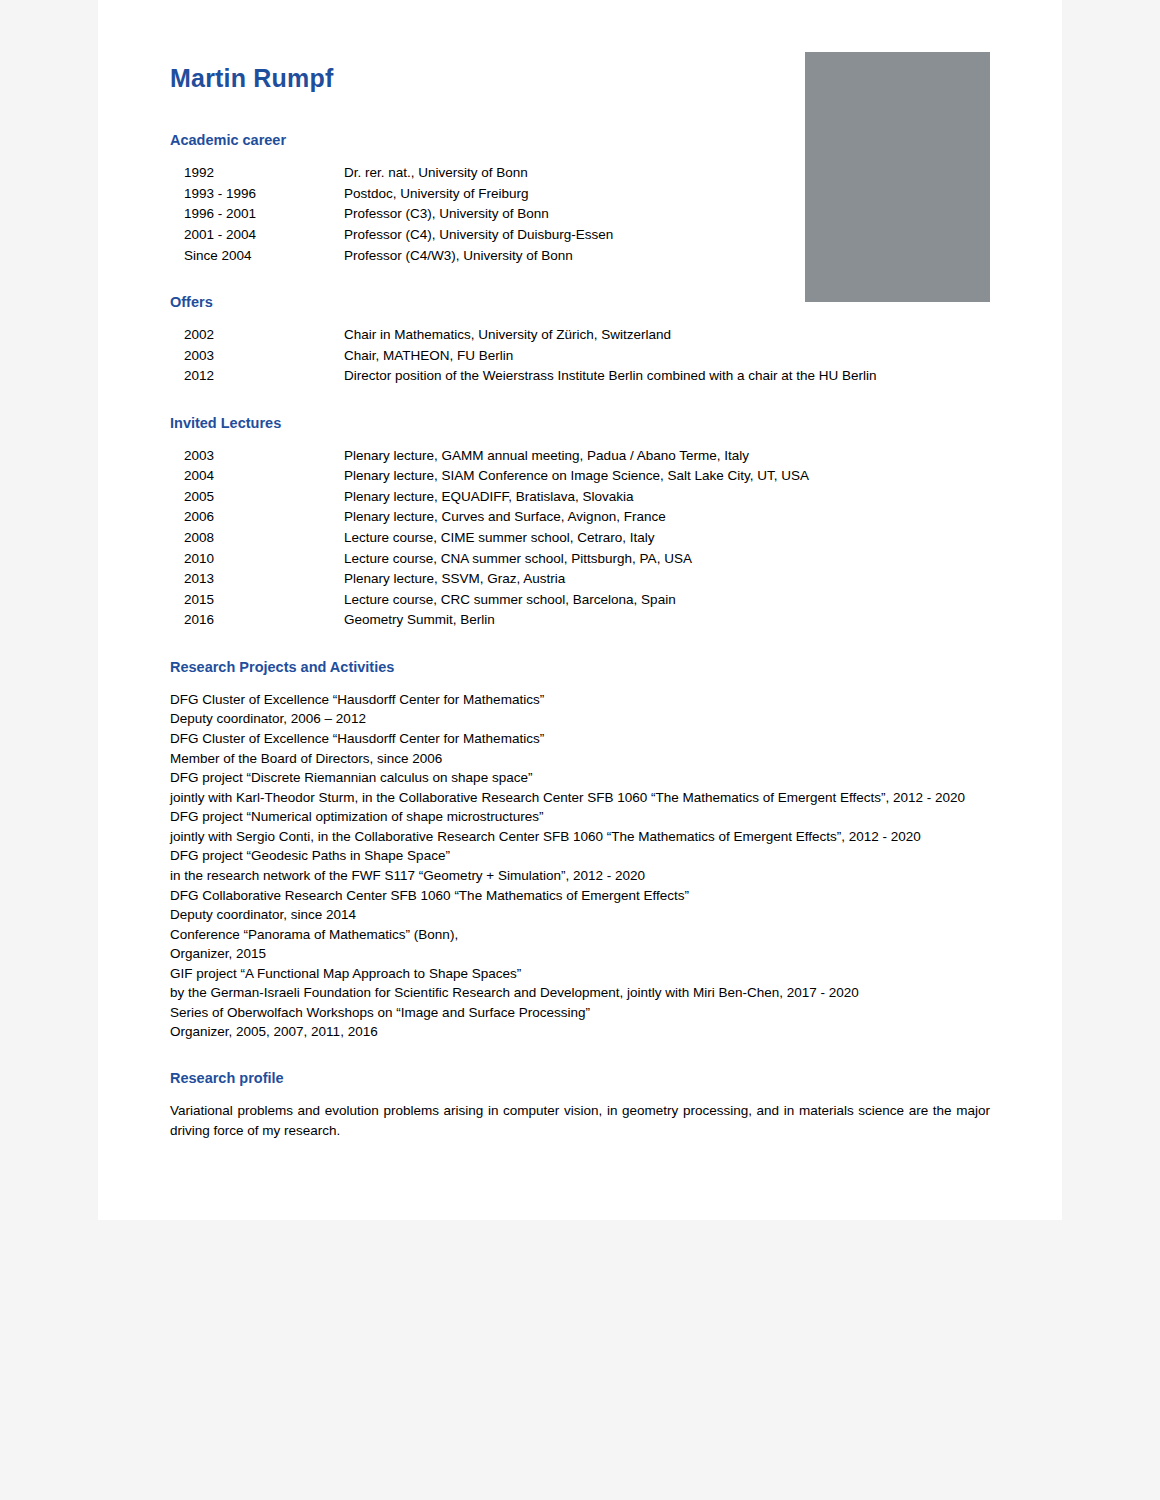Martin Rumpf
Academic career
| 1992 | Dr. rer. nat., University of Bonn |
| 1993 - 1996 | Postdoc, University of Freiburg |
| 1996 - 2001 | Professor (C3), University of Bonn |
| 2001 - 2004 | Professor (C4), University of Duisburg-Essen |
| Since 2004 | Professor (C4/W3), University of Bonn |
Offers
| 2002 | Chair in Mathematics, University of Zürich, Switzerland |
| 2003 | Chair, MATHEON, FU Berlin |
| 2012 | Director position of the Weierstrass Institute Berlin combined with a chair at the HU Berlin |
Invited Lectures
| 2003 | Plenary lecture, GAMM annual meeting, Padua / Abano Terme, Italy |
| 2004 | Plenary lecture, SIAM Conference on Image Science, Salt Lake City, UT, USA |
| 2005 | Plenary lecture, EQUADIFF, Bratislava, Slovakia |
| 2006 | Plenary lecture, Curves and Surface, Avignon, France |
| 2008 | Lecture course, CIME summer school, Cetraro, Italy |
| 2010 | Lecture course, CNA summer school, Pittsburgh, PA, USA |
| 2013 | Plenary lecture, SSVM, Graz, Austria |
| 2015 | Lecture course, CRC summer school, Barcelona, Spain |
| 2016 | Geometry Summit, Berlin |
Research Projects and Activities
DFG Cluster of Excellence “Hausdorff Center for Mathematics”
Deputy coordinator, 2006 – 2012
DFG Cluster of Excellence “Hausdorff Center for Mathematics”
Member of the Board of Directors, since 2006
DFG project “Discrete Riemannian calculus on shape space”
jointly with Karl-Theodor Sturm, in the Collaborative Research Center SFB 1060 “The Mathematics of Emergent Effects”, 2012 - 2020
DFG project “Numerical optimization of shape microstructures”
jointly with Sergio Conti, in the Collaborative Research Center SFB 1060 “The Mathematics of Emergent Effects”, 2012 - 2020
DFG project “Geodesic Paths in Shape Space”
in the research network of the FWF S117 “Geometry + Simulation”, 2012 - 2020
DFG Collaborative Research Center SFB 1060 “The Mathematics of Emergent Effects”
Deputy coordinator, since 2014
Conference “Panorama of Mathematics” (Bonn),
Organizer, 2015
GIF project “A Functional Map Approach to Shape Spaces”
by the German-Israeli Foundation for Scientific Research and Development, jointly with Miri Ben-Chen, 2017 - 2020
Series of Oberwolfach Workshops on “Image and Surface Processing”
Organizer, 2005, 2007, 2011, 2016
Research profile
Variational problems and evolution problems arising in computer vision, in geometry processing, and in materials science are the major driving force of my research.